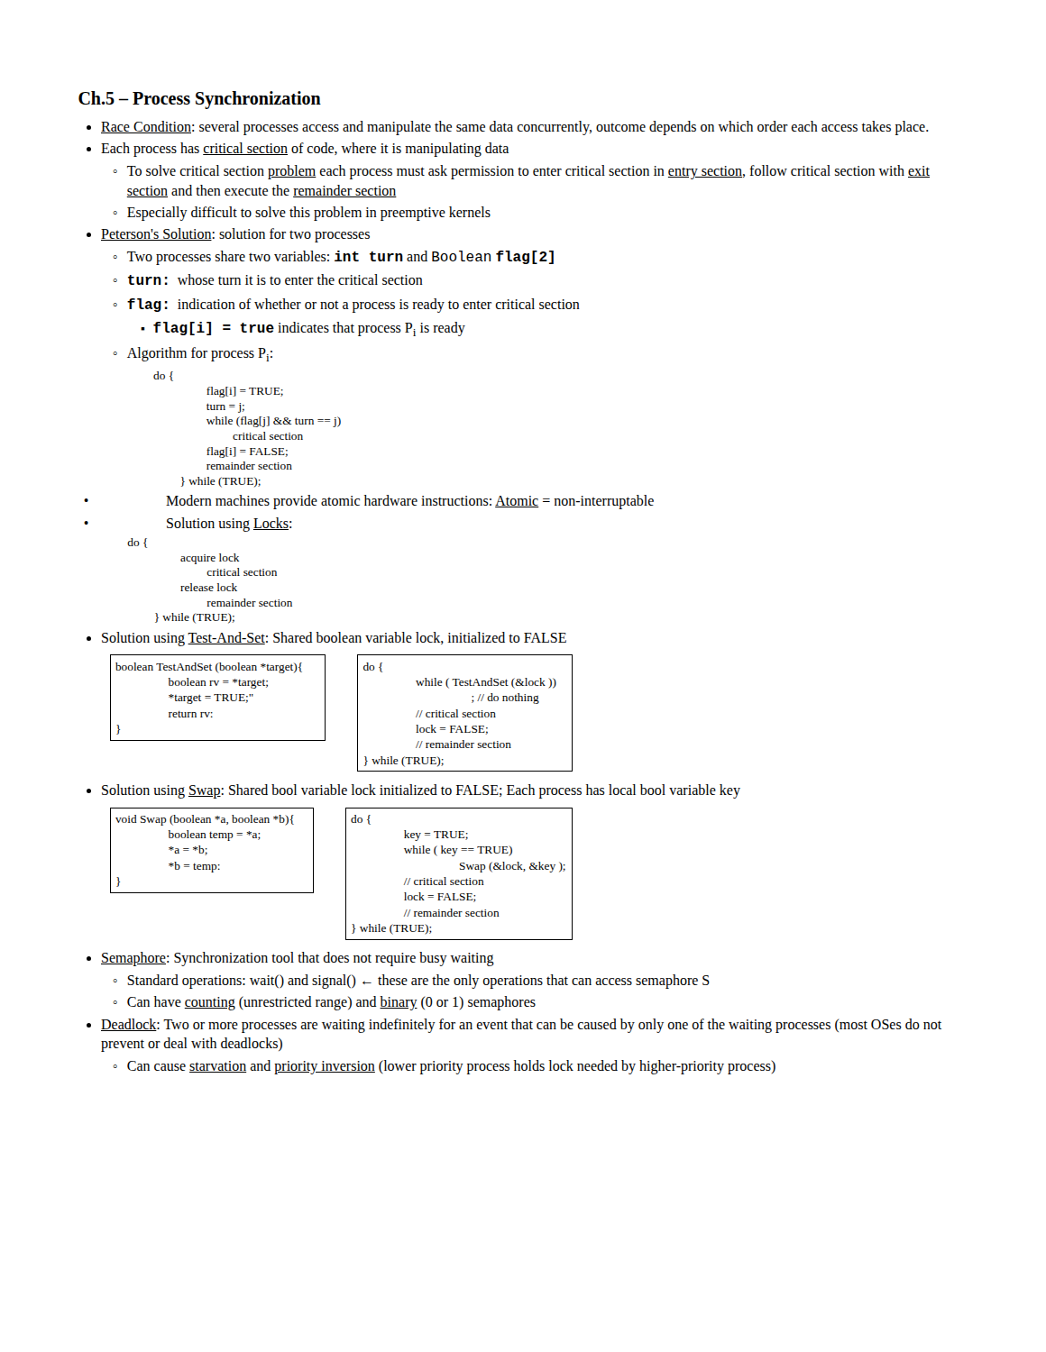Ch.5 – Process Synchronization
Race Condition: several processes access and manipulate the same data concurrently, outcome depends on which order each access takes place.
Each process has critical section of code, where it is manipulating data
To solve critical section problem each process must ask permission to enter critical section in entry section, follow critical section with exit section and then execute the remainder section
Especially difficult to solve this problem in preemptive kernels
Peterson's Solution: solution for two processes
Two processes share two variables: int turn and Boolean flag[2]
turn: whose turn it is to enter the critical section
flag: indication of whether or not a process is ready to enter critical section
flag[i] = true indicates that process Pi is ready
Algorithm for process Pi:
do { flag[i] = TRUE; turn = j; while (flag[j] && turn == j) critical section flag[i] = FALSE; remainder section } while (TRUE);
Modern machines provide atomic hardware instructions: Atomic = non-interruptable
Solution using Locks:
do { acquire lock critical section release lock remainder section } while (TRUE);
Solution using Test-And-Set: Shared boolean variable lock, initialized to FALSE
boolean TestAndSet (boolean *target){ boolean rv = *target; *target = TRUE;" return rv: }
do { while ( TestAndSet (&lock )) ; // do nothing // critical section lock = FALSE; // remainder section } while (TRUE);
Solution using Swap: Shared bool variable lock initialized to FALSE; Each process has local bool variable key
void Swap (boolean *a, boolean *b){ boolean temp = *a; *a = *b; *b = temp: }
do { key = TRUE; while ( key == TRUE) Swap (&lock, &key ); // critical section lock = FALSE; // remainder section } while (TRUE);
Semaphore: Synchronization tool that does not require busy waiting
Standard operations: wait() and signal() ← these are the only operations that can access semaphore S
Can have counting (unrestricted range) and binary (0 or 1) semaphores
Deadlock: Two or more processes are waiting indefinitely for an event that can be caused by only one of the waiting processes (most OSes do not prevent or deal with deadlocks)
Can cause starvation and priority inversion (lower priority process holds lock needed by higher-priority process)